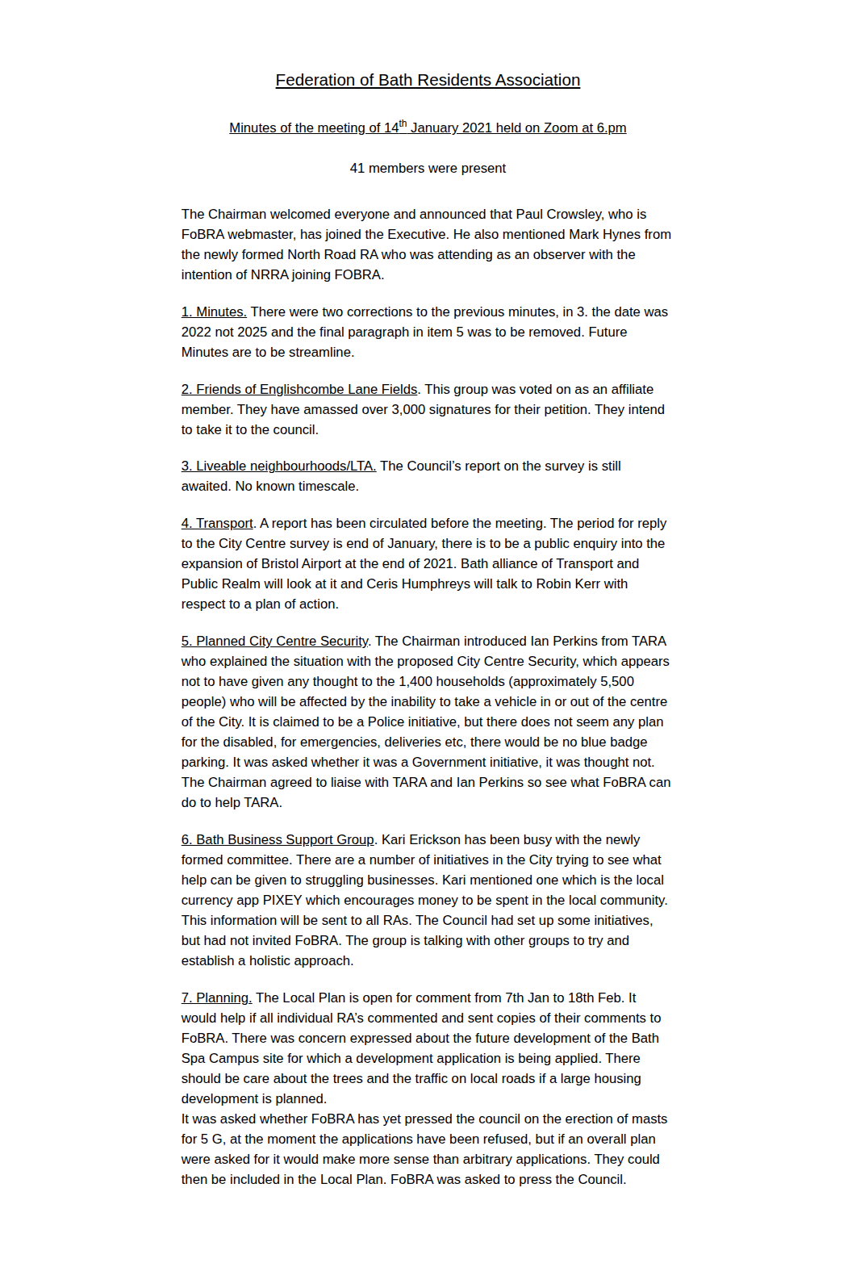Federation of Bath Residents Association
Minutes of the meeting of 14th January 2021 held on Zoom at 6.pm
41 members were present
The Chairman welcomed everyone and announced that Paul Crowsley, who is FoBRA webmaster, has joined the Executive. He also mentioned Mark Hynes from the newly formed North Road RA who was attending as an observer with the intention of NRRA joining FOBRA.
1. Minutes. There were two corrections to the previous minutes, in 3. the date was 2022 not 2025 and the final paragraph in item 5 was to be removed. Future Minutes are to be streamline.
2. Friends of Englishcombe Lane Fields. This group was voted on as an affiliate member. They have amassed over 3,000 signatures for their petition. They intend to take it to the council.
3. Liveable neighbourhoods/LTA. The Council’s report on the survey is still awaited. No known timescale.
4. Transport. A report has been circulated before the meeting. The period for reply to the City Centre survey is end of January, there is to be a public enquiry into the expansion of Bristol Airport at the end of 2021. Bath alliance of Transport and Public Realm will look at it and Ceris Humphreys will talk to Robin Kerr with respect to a plan of action.
5. Planned City Centre Security. The Chairman introduced Ian Perkins from TARA who explained the situation with the proposed City Centre Security, which appears not to have given any thought to the 1,400 households (approximately 5,500 people) who will be affected by the inability to take a vehicle in or out of the centre of the City. It is claimed to be a Police initiative, but there does not seem any plan for the disabled, for emergencies, deliveries etc, there would be no blue badge parking. It was asked whether it was a Government initiative, it was thought not. The Chairman agreed to liaise with TARA and Ian Perkins so see what FoBRA can do to help TARA.
6. Bath Business Support Group. Kari Erickson has been busy with the newly formed committee. There are a number of initiatives in the City trying to see what help can be given to struggling businesses. Kari mentioned one which is the local currency app PIXEY which encourages money to be spent in the local community. This information will be sent to all RAs. The Council had set up some initiatives, but had not invited FoBRA. The group is talking with other groups to try and establish a holistic approach.
7. Planning. The Local Plan is open for comment from 7th Jan to 18th Feb. It would help if all individual RA’s commented and sent copies of their comments to FoBRA. There was concern expressed about the future development of the Bath Spa Campus site for which a development application is being applied. There should be care about the trees and the traffic on local roads if a large housing development is planned.
It was asked whether FoBRA has yet pressed the council on the erection of masts for 5 G, at the moment the applications have been refused, but if an overall plan were asked for it would make more sense than arbitrary applications. They could then be included in the Local Plan. FoBRA was asked to press the Council.